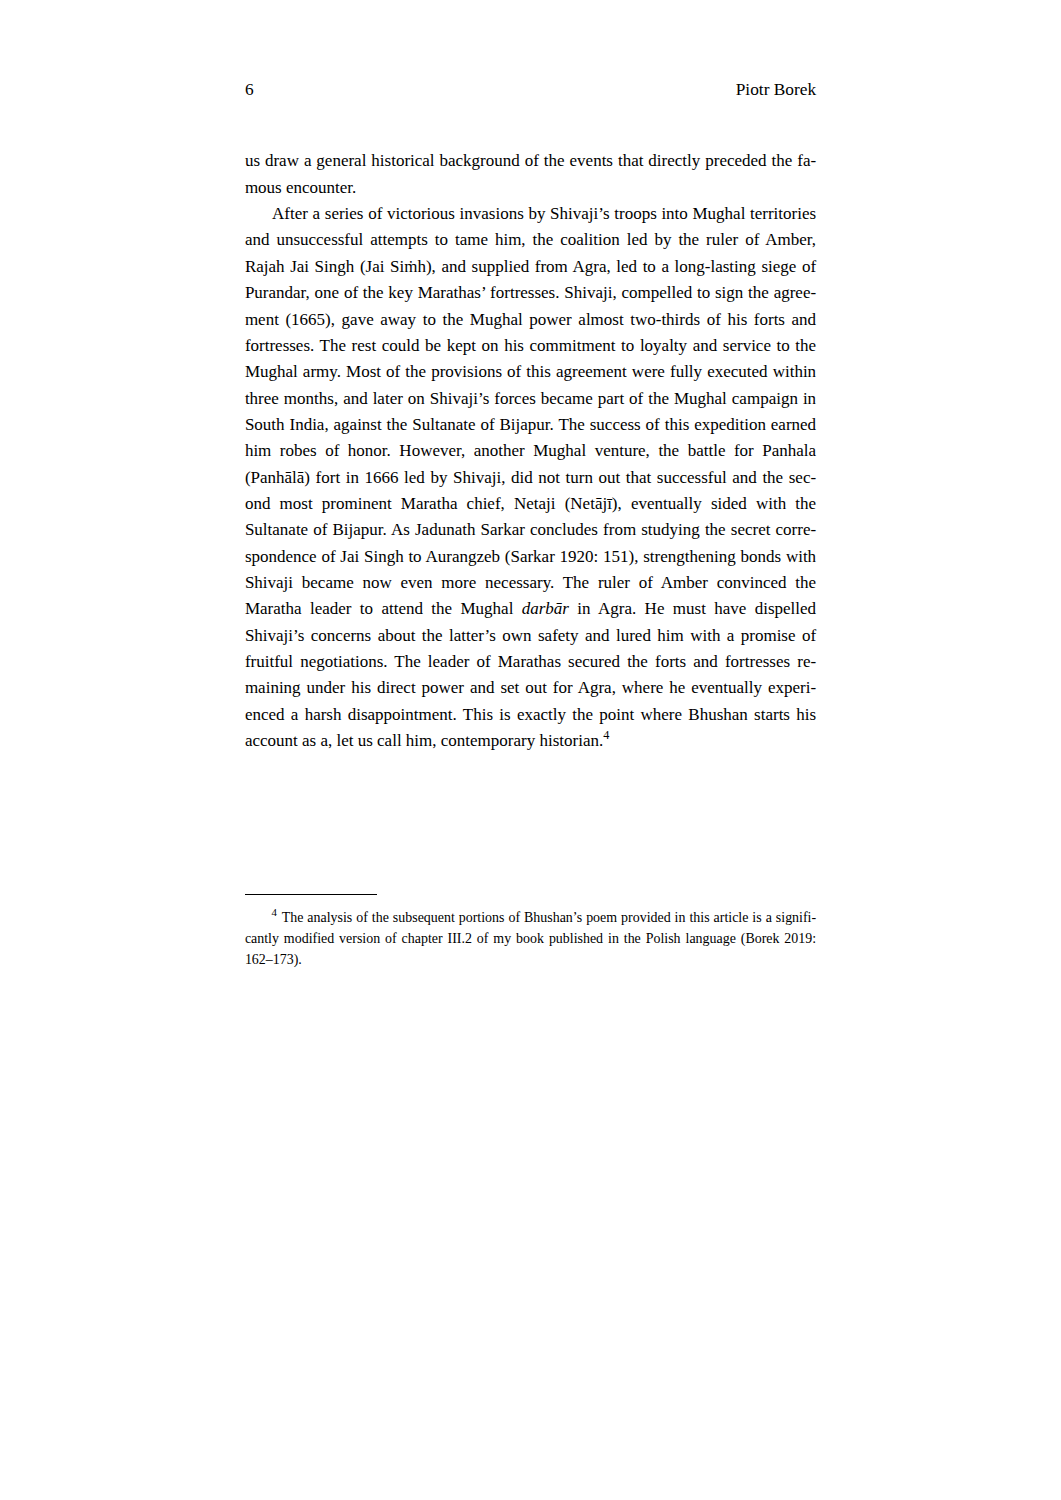6 Piotr Borek
us draw a general historical background of the events that directly preceded the famous encounter.
After a series of victorious invasions by Shivaji’s troops into Mughal territories and unsuccessful attempts to tame him, the coalition led by the ruler of Amber, Rajah Jai Singh (Jai Siṁh), and supplied from Agra, led to a long-lasting siege of Purandar, one of the key Marathas’ fortresses. Shivaji, compelled to sign the agreement (1665), gave away to the Mughal power almost two-thirds of his forts and fortresses. The rest could be kept on his commitment to loyalty and service to the Mughal army. Most of the provisions of this agreement were fully executed within three months, and later on Shivaji’s forces became part of the Mughal campaign in South India, against the Sultanate of Bijapur. The success of this expedition earned him robes of honor. However, another Mughal venture, the battle for Panhala (Panhālā) fort in 1666 led by Shivaji, did not turn out that successful and the second most prominent Maratha chief, Netaji (Netājī), eventually sided with the Sultanate of Bijapur. As Jadunath Sarkar concludes from studying the secret correspondence of Jai Singh to Aurangzeb (Sarkar 1920: 151), strengthening bonds with Shivaji became now even more necessary. The ruler of Amber convinced the Maratha leader to attend the Mughal darbār in Agra. He must have dispelled Shivaji’s concerns about the latter’s own safety and lured him with a promise of fruitful negotiations. The leader of Marathas secured the forts and fortresses remaining under his direct power and set out for Agra, where he eventually experienced a harsh disappointment. This is exactly the point where Bhushan starts his account as a, let us call him, contemporary historian.4
4The analysis of the subsequent portions of Bhushan’s poem provided in this article is a significantly modified version of chapter III.2 of my book published in the Polish language (Borek 2019: 162–173).